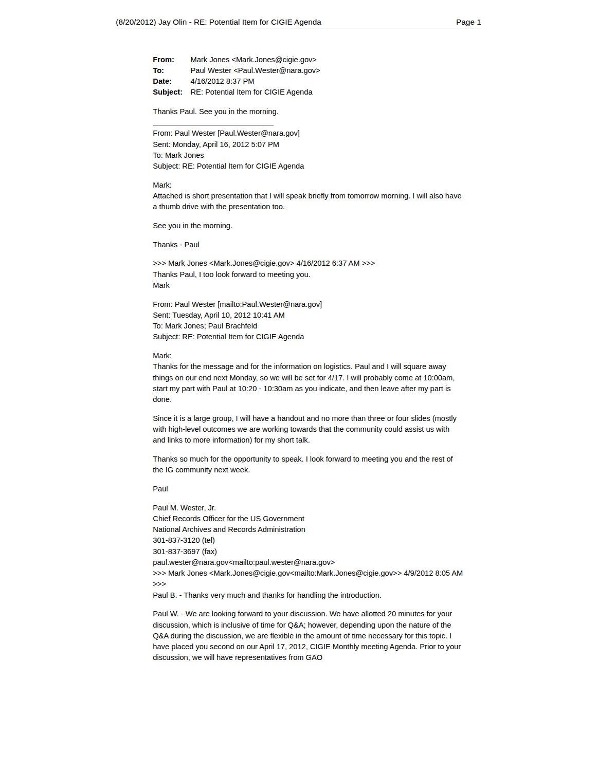(8/20/2012) Jay Olin - RE: Potential Item for CIGIE Agenda
Page 1
| From: | Mark Jones <Mark.Jones@cigie.gov> |
| To: | Paul Wester <Paul.Wester@nara.gov> |
| Date: | 4/16/2012 8:37 PM |
| Subject: | RE: Potential Item for CIGIE Agenda |
Thanks Paul. See you in the morning.
From: Paul Wester [Paul.Wester@nara.gov]
Sent: Monday, April 16, 2012 5:07 PM
To: Mark Jones
Subject: RE: Potential Item for CIGIE Agenda
Mark:
Attached is short presentation that I will speak briefly from tomorrow morning. I will also have a thumb drive with the presentation too.
See you in the morning.
Thanks - Paul
>>> Mark Jones <Mark.Jones@cigie.gov> 4/16/2012 6:37 AM >>>
Thanks Paul, I too look forward to meeting you.
Mark
From: Paul Wester [mailto:Paul.Wester@nara.gov]
Sent: Tuesday, April 10, 2012 10:41 AM
To: Mark Jones; Paul Brachfeld
Subject: RE: Potential Item for CIGIE Agenda
Mark:
Thanks for the message and for the information on logistics. Paul and I will square away things on our end next Monday, so we will be set for 4/17. I will probably come at 10:00am, start my part with Paul at 10:20 - 10:30am as you indicate, and then leave after my part is done.
Since it is a large group, I will have a handout and no more than three or four slides (mostly with high-level outcomes we are working towards that the community could assist us with and links to more information) for my short talk.
Thanks so much for the opportunity to speak. I look forward to meeting you and the rest of the IG community next week.
Paul
Paul M. Wester, Jr.
Chief Records Officer for the US Government
National Archives and Records Administration
301-837-3120 (tel)
301-837-3697 (fax)
paul.wester@nara.gov<mailto:paul.wester@nara.gov>
>>> Mark Jones <Mark.Jones@cigie.gov<mailto:Mark.Jones@cigie.gov>> 4/9/2012 8:05 AM >>>
Paul B. - Thanks very much and thanks for handling the introduction.
Paul W. - We are looking forward to your discussion. We have allotted 20 minutes for your discussion, which is inclusive of time for Q&A; however, depending upon the nature of the Q&A during the discussion, we are flexible in the amount of time necessary for this topic. I have placed you second on our April 17, 2012, CIGIE Monthly meeting Agenda. Prior to your discussion, we will have representatives from GAO